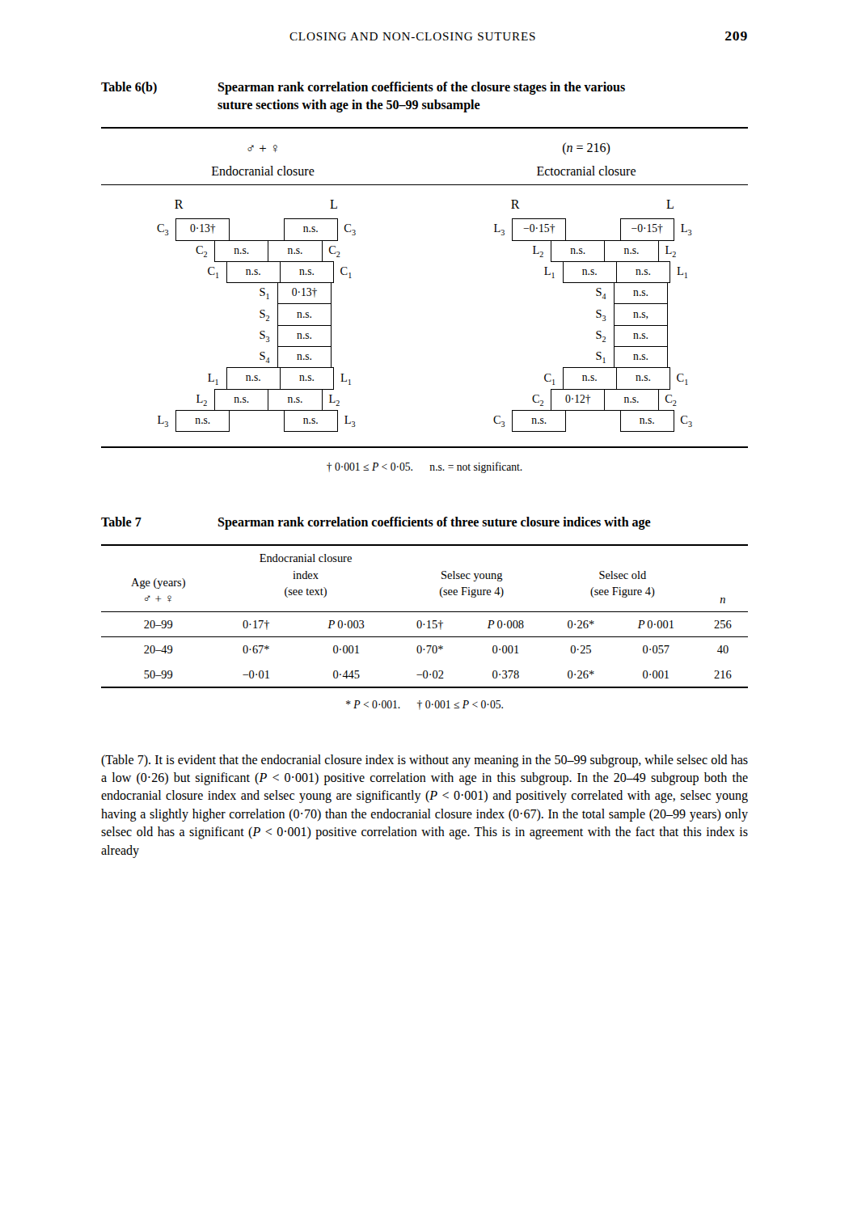CLOSING AND NON-CLOSING SUTURES
209
Table 6(b)
Spearman rank correlation coefficients of the closure stages in the various suture sections with age in the 50–99 subsample
♂ + ♀
(n = 216)
Endocranial closure
Ectocranial closure
RL
C3
0·13†
n.s.
C3
C2
n.s.
n.s.
C2
C1
n.s.
n.s.
C1
S1
0·13†
S2
n.s.
S3
n.s.
S4
n.s.
L1
n.s.
n.s.
L1
L2
n.s.
n.s.
L2
L3
n.s.
n.s.
L3
RL
L3
−0·15†
−0·15†
L3
L2
n.s.
n.s.
L2
L1
n.s.
n.s.
L1
S4
n.s.
S3
n.s,
S2
n.s.
S1
n.s.
C1
n.s.
n.s.
C1
C2
0·12†
n.s.
C2
C3
n.s.
n.s.
C3
† 0·001 ≤ P < 0·05. n.s. = not significant.
Table 7
Spearman rank correlation coefficients of three suture closure indices with age
| Age (years) ♂ + ♀ | Endocranial closure index (see text) | Selsec young (see Figure 4) | Selsec old (see Figure 4) | n |
| --- | --- | --- | --- | --- |
| 20–99 | 0·17† | P 0·003 | 0·15† | P 0·008 | 0·26* | P 0·001 | 256 |
| 20–49 | 0·67* | 0·001 | 0·70* | 0·001 | 0·25 | 0·057 | 40 |
| 50–99 | −0·01 | 0·445 | −0·02 | 0·378 | 0·26* | 0·001 | 216 |
* P < 0·001. † 0·001 ≤ P < 0·05.
(Table 7). It is evident that the endocranial closure index is without any meaning in the 50–99 subgroup, while selsec old has a low (0·26) but significant (P < 0·001) positive correlation with age in this subgroup. In the 20–49 subgroup both the endocranial closure index and selsec young are significantly (P < 0·001) and positively correlated with age, selsec young having a slightly higher correlation (0·70) than the endocranial closure index (0·67). In the total sample (20–99 years) only selsec old has a significant (P < 0·001) positive correlation with age. This is in agreement with the fact that this index is already